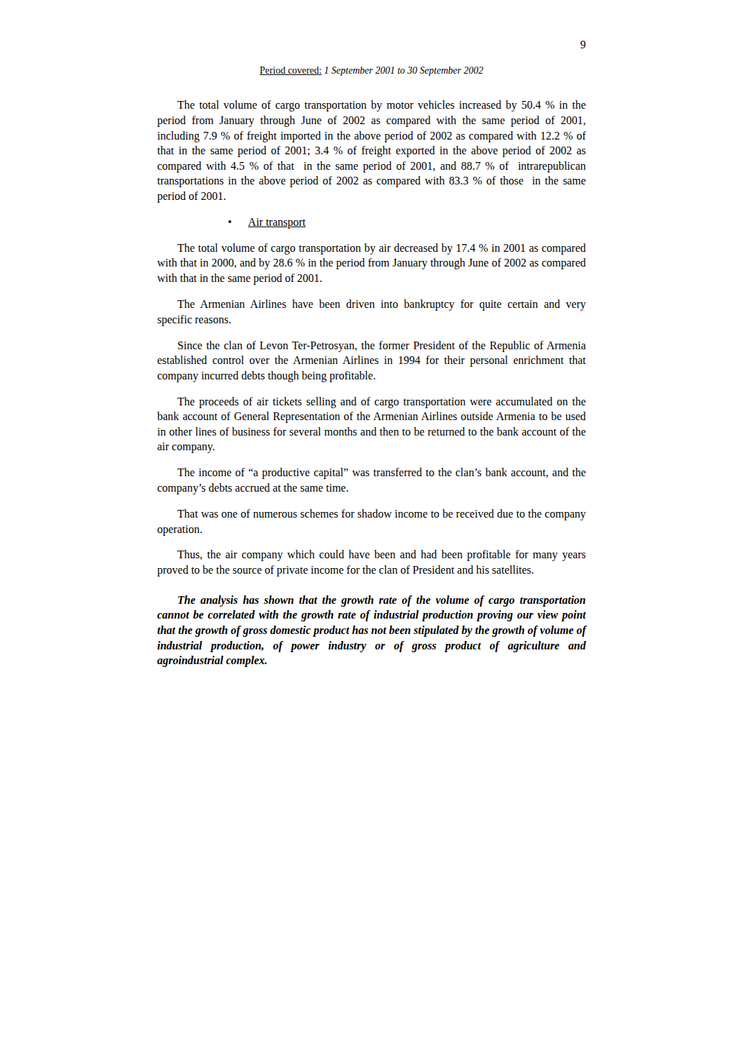9
Period covered: 1 September 2001 to 30 September 2002
The total volume of cargo transportation by motor vehicles increased by 50.4 % in the period from January through June of 2002 as compared with the same period of 2001, including 7.9 % of freight imported in the above period of 2002 as compared with 12.2 % of that in the same period of 2001; 3.4 % of freight exported in the above period of 2002 as compared with 4.5 % of that in the same period of 2001, and 88.7 % of intrarepublican transportations in the above period of 2002 as compared with 83.3 % of those in the same period of 2001.
Air transport
The total volume of cargo transportation by air decreased by 17.4 % in 2001 as compared with that in 2000, and by 28.6 % in the period from January through June of 2002 as compared with that in the same period of 2001.
The Armenian Airlines have been driven into bankruptcy for quite certain and very specific reasons.
Since the clan of Levon Ter-Petrosyan, the former President of the Republic of Armenia established control over the Armenian Airlines in 1994 for their personal enrichment that company incurred debts though being profitable.
The proceeds of air tickets selling and of cargo transportation were accumulated on the bank account of General Representation of the Armenian Airlines outside Armenia to be used in other lines of business for several months and then to be returned to the bank account of the air company.
The income of “a productive capital” was transferred to the clan’s bank account, and the company’s debts accrued at the same time.
That was one of numerous schemes for shadow income to be received due to the company operation.
Thus, the air company which could have been and had been profitable for many years proved to be the source of private income for the clan of President and his satellites.
The analysis has shown that the growth rate of the volume of cargo transportation cannot be correlated with the growth rate of industrial production proving our view point that the growth of gross domestic product has not been stipulated by the growth of volume of industrial production, of power industry or of gross product of agriculture and agroindustrial complex.